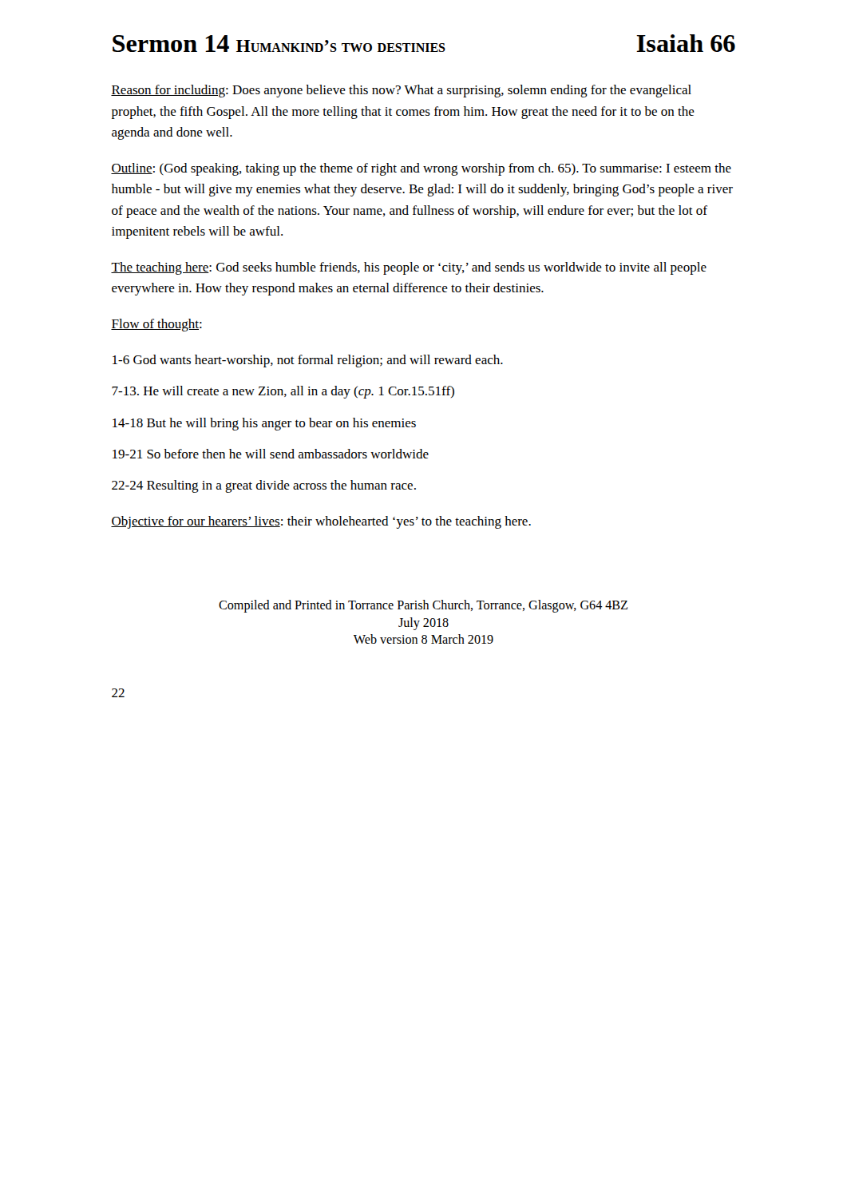Isaiah 66 Sermon 14 Humankind’s two destinies
Reason for including: Does anyone believe this now? What a surprising, solemn ending for the evangelical prophet, the fifth Gospel. All the more telling that it comes from him. How great the need for it to be on the agenda and done well.
Outline: (God speaking, taking up the theme of right and wrong worship from ch. 65). To summarise: I esteem the humble - but will give my enemies what they deserve. Be glad: I will do it suddenly, bringing God’s people a river of peace and the wealth of the nations. Your name, and fullness of worship, will endure for ever; but the lot of impenitent rebels will be awful.
The teaching here: God seeks humble friends, his people or ‘city,’ and sends us worldwide to invite all people everywhere in. How they respond makes an eternal difference to their destinies.
Flow of thought:
1-6 God wants heart-worship, not formal religion; and will reward each.
7-13. He will create a new Zion, all in a day (cp. 1 Cor.15.51ff)
14-18 But he will bring his anger to bear on his enemies
19-21 So before then he will send ambassadors worldwide
22-24 Resulting in a great divide across the human race.
Objective for our hearers’ lives: their wholehearted ‘yes’ to the teaching here.
Compiled and Printed in Torrance Parish Church, Torrance, Glasgow, G64 4BZ
July 2018
Web version 8 March 2019
22